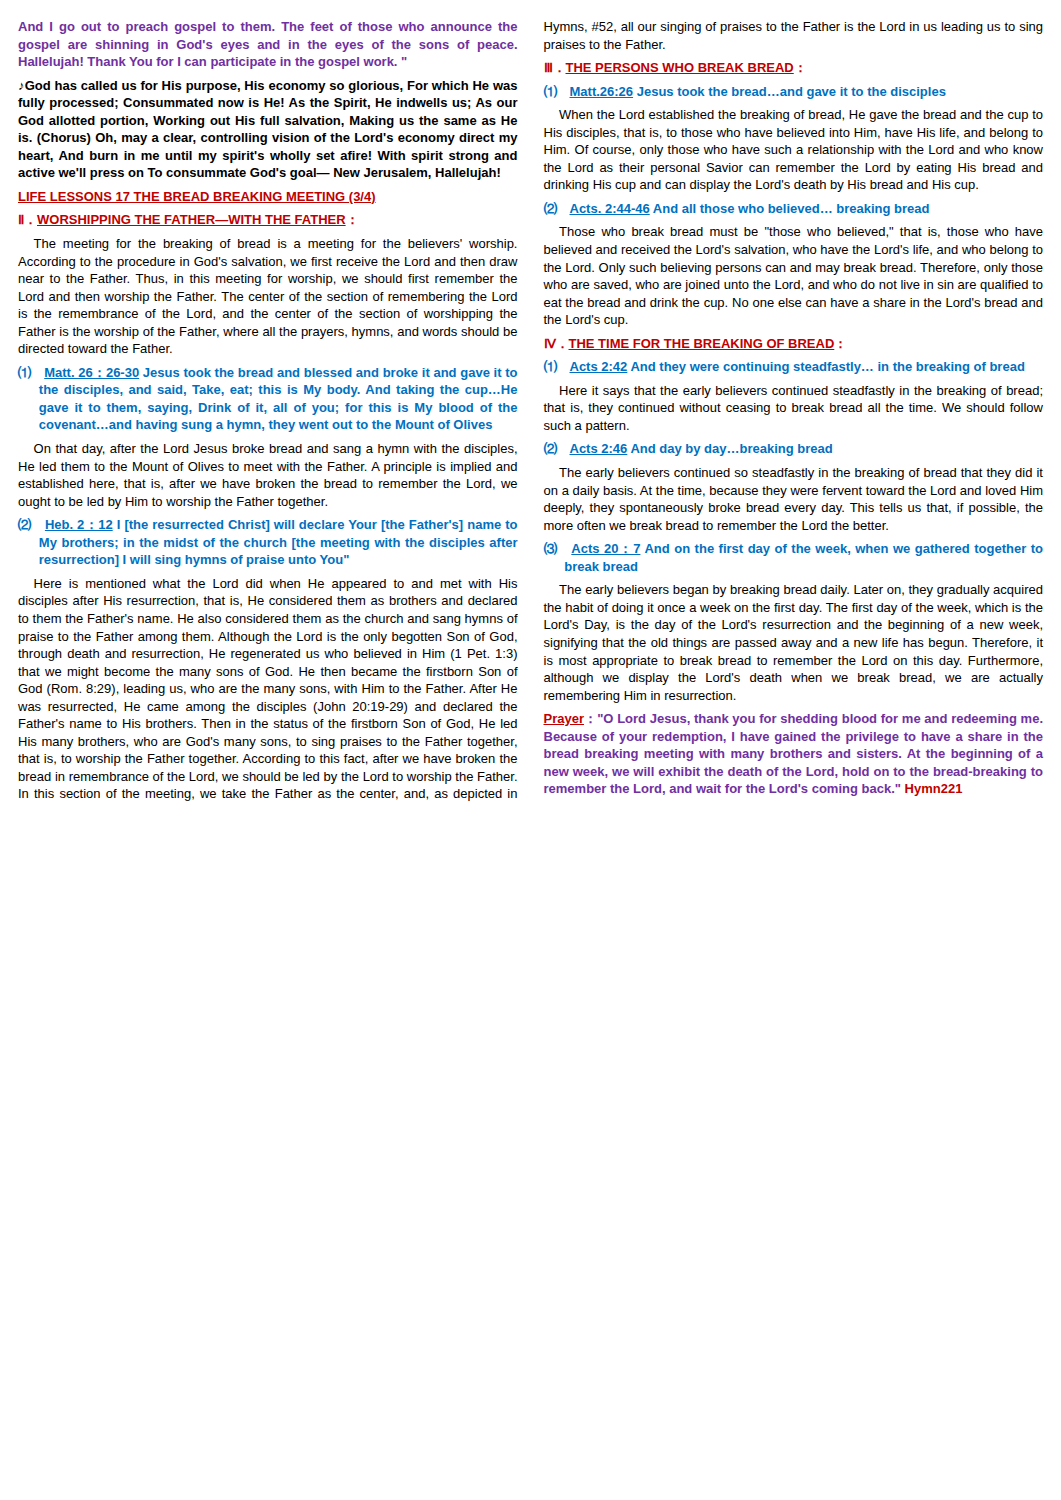And I go out to preach gospel to them. The feet of those who announce the gospel are shinning in God's eyes and in the eyes of the sons of peace. Hallelujah! Thank You for I can participate in the gospel work. "
♪God has called us for His purpose, His economy so glorious, For which He was fully processed; Consummated now is He! As the Spirit, He indwells us; As our God allotted portion, Working out His full salvation, Making us the same as He is. (Chorus) Oh, may a clear, controlling vision of the Lord's economy direct my heart, And burn in me until my spirit's wholly set afire! With spirit strong and active we'll press on To consummate God's goal— New Jerusalem, Hallelujah!
LIFE LESSONS 17 THE BREAD BREAKING MEETING (3/4)
Ⅱ．WORSHIPPING THE FATHER—WITH THE FATHER：
The meeting for the breaking of bread is a meeting for the believers' worship. According to the procedure in God's salvation, we first receive the Lord and then draw near to the Father. Thus, in this meeting for worship, we should first remember the Lord and then worship the Father. The center of the section of remembering the Lord is the remembrance of the Lord, and the center of the section of worshipping the Father is the worship of the Father, where all the prayers, hymns, and words should be directed toward the Father.
⑴　Matt. 26：26-30 Jesus took the bread and blessed and broke it and gave it to the disciples, and said, Take, eat; this is My body. And taking the cup…He gave it to them, saying, Drink of it, all of you; for this is My blood of the covenant…and having sung a hymn, they went out to the Mount of Olives
On that day, after the Lord Jesus broke bread and sang a hymn with the disciples, He led them to the Mount of Olives to meet with the Father. A principle is implied and established here, that is, after we have broken the bread to remember the Lord, we ought to be led by Him to worship the Father together.
⑵　Heb. 2：12 I [the resurrected Christ] will declare Your [the Father's] name to My brothers; in the midst of the church [the meeting with the disciples after resurrection] I will sing hymns of praise unto You"
Here is mentioned what the Lord did when He appeared to and met with His disciples after His resurrection, that is, He considered them as brothers and declared to them the Father's name. He also considered them as the church and sang hymns of praise to the Father among them. Although the Lord is the only begotten Son of God, through death and resurrection, He regenerated us who believed in Him (1 Pet. 1:3) that we might become the many sons of God. He then became the firstborn Son of God (Rom. 8:29), leading us, who are the many sons, with Him to the Father. After He was resurrected, He came among the disciples (John 20:19-29) and declared the Father's name to His brothers. Then in the status of the firstborn Son of God, He led His many brothers, who are God's many sons, to sing praises to the Father together, that is, to worship the Father together. According to this fact, after we have broken the bread in remembrance of the Lord, we should be led by the Lord to worship the Father. In this section of the meeting, we take the Father as the center, and, as depicted in Hymns, #52, all our singing of praises to the Father is the Lord in us leading us to sing praises to the Father.
Ⅲ．THE PERSONS WHO BREAK BREAD：
⑴　Matt.26:26 Jesus took the bread…and gave it to the disciples
When the Lord established the breaking of bread, He gave the bread and the cup to His disciples, that is, to those who have believed into Him, have His life, and belong to Him. Of course, only those who have such a relationship with the Lord and who know the Lord as their personal Savior can remember the Lord by eating His bread and drinking His cup and can display the Lord's death by His bread and His cup.
⑵　Acts. 2:44-46 And all those who believed… breaking bread
Those who break bread must be "those who believed," that is, those who have believed and received the Lord's salvation, who have the Lord's life, and who belong to the Lord. Only such believing persons can and may break bread. Therefore, only those who are saved, who are joined unto the Lord, and who do not live in sin are qualified to eat the bread and drink the cup. No one else can have a share in the Lord's bread and the Lord's cup.
Ⅳ．THE TIME FOR THE BREAKING OF BREAD：
⑴　Acts 2:42 And they were continuing steadfastly… in the breaking of bread
Here it says that the early believers continued steadfastly in the breaking of bread; that is, they continued without ceasing to break bread all the time. We should follow such a pattern.
⑵　Acts 2:46 And day by day…breaking bread
The early believers continued so steadfastly in the breaking of bread that they did it on a daily basis. At the time, because they were fervent toward the Lord and loved Him deeply, they spontaneously broke bread every day. This tells us that, if possible, the more often we break bread to remember the Lord the better.
⑶　Acts 20：7 And on the first day of the week, when we gathered together to break bread
The early believers began by breaking bread daily. Later on, they gradually acquired the habit of doing it once a week on the first day. The first day of the week, which is the Lord's Day, is the day of the Lord's resurrection and the beginning of a new week, signifying that the old things are passed away and a new life has begun. Therefore, it is most appropriate to break bread to remember the Lord on this day. Furthermore, although we display the Lord's death when we break bread, we are actually remembering Him in resurrection.
Prayer："O Lord Jesus, thank you for shedding blood for me and redeeming me. Because of your redemption, I have gained the privilege to have a share in the bread breaking meeting with many brothers and sisters. At the beginning of a new week, we will exhibit the death of the Lord, hold on to the bread-breaking to remember the Lord, and wait for the Lord's coming back." Hymn221